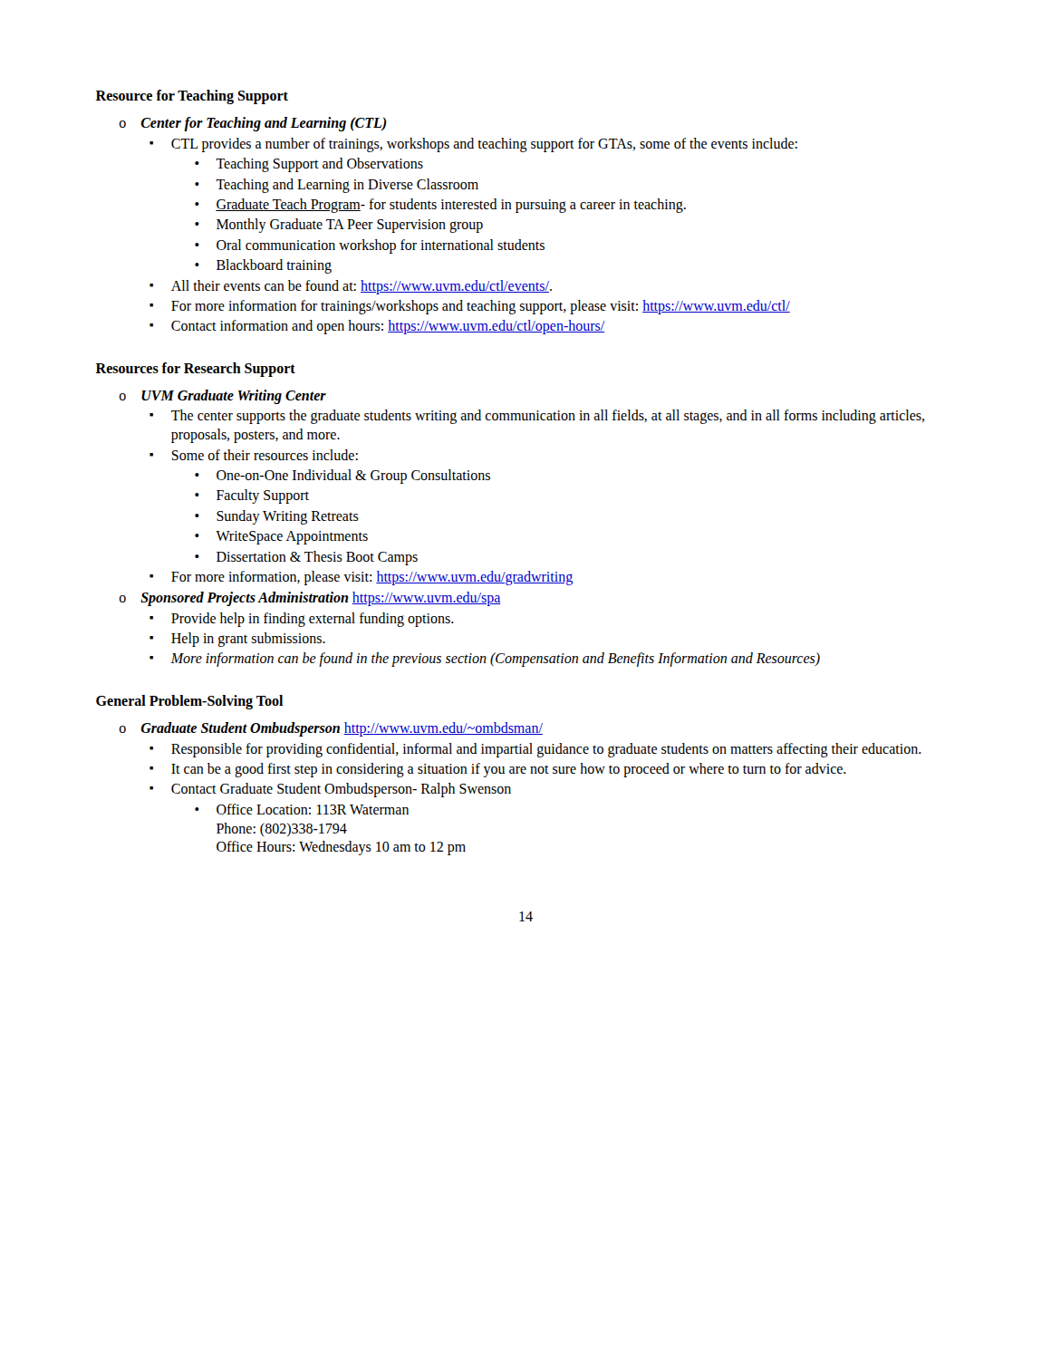Resource for Teaching Support
Center for Teaching and Learning (CTL)
CTL provides a number of trainings, workshops and teaching support for GTAs, some of the events include:
Teaching Support and Observations
Teaching and Learning in Diverse Classroom
Graduate Teach Program- for students interested in pursuing a career in teaching.
Monthly Graduate TA Peer Supervision group
Oral communication workshop for international students
Blackboard training
All their events can be found at: https://www.uvm.edu/ctl/events/.
For more information for trainings/workshops and teaching support, please visit: https://www.uvm.edu/ctl/
Contact information and open hours: https://www.uvm.edu/ctl/open-hours/
Resources for Research Support
UVM Graduate Writing Center
The center supports the graduate students writing and communication in all fields, at all stages, and in all forms including articles, proposals, posters, and more.
Some of their resources include:
One-on-One Individual & Group Consultations
Faculty Support
Sunday Writing Retreats
WriteSpace Appointments
Dissertation & Thesis Boot Camps
For more information, please visit: https://www.uvm.edu/gradwriting
Sponsored Projects Administration https://www.uvm.edu/spa
Provide help in finding external funding options.
Help in grant submissions.
More information can be found in the previous section (Compensation and Benefits Information and Resources)
General Problem-Solving Tool
Graduate Student Ombudsperson http://www.uvm.edu/~ombdsman/
Responsible for providing confidential, informal and impartial guidance to graduate students on matters affecting their education.
It can be a good first step in considering a situation if you are not sure how to proceed or where to turn to for advice.
Contact Graduate Student Ombudsperson- Ralph Swenson
Office Location: 113R Waterman
Phone: (802)338-1794
Office Hours: Wednesdays 10 am to 12 pm
14